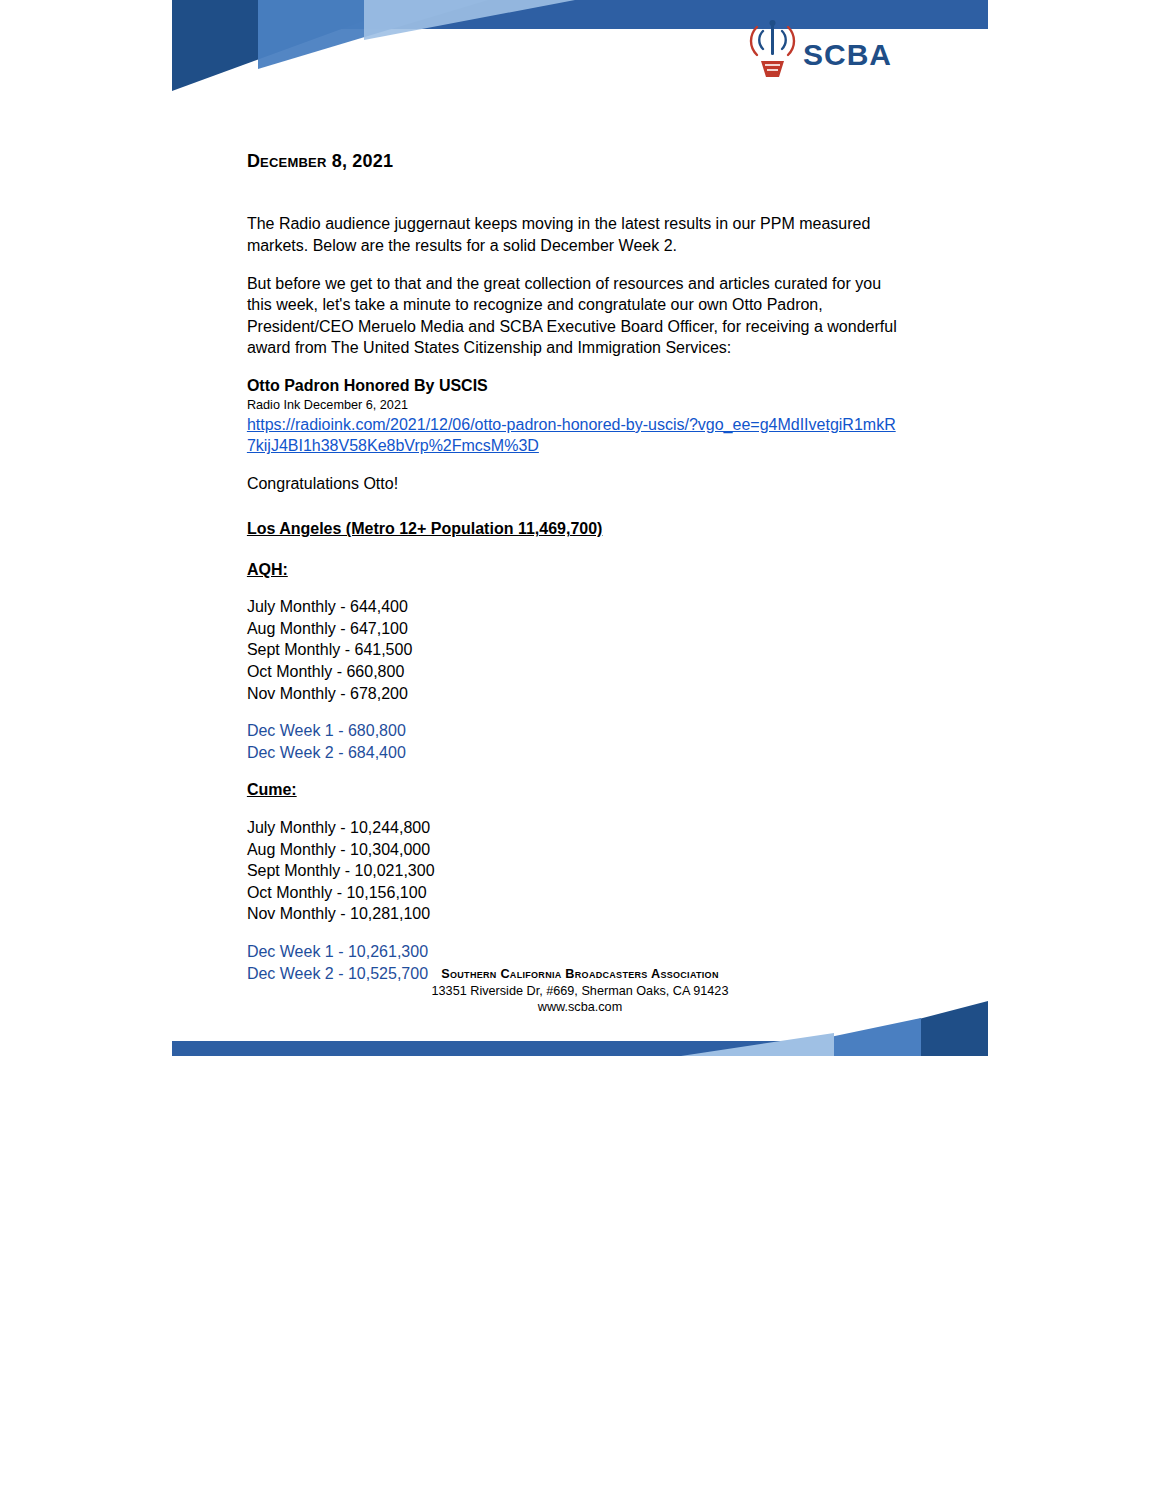SCBA
December 8, 2021
The Radio audience juggernaut keeps moving in the latest results in our PPM measured markets. Below are the results for a solid December Week 2.
But before we get to that and the great collection of resources and articles curated for you this week, let's take a minute to recognize and congratulate our own Otto Padron, President/CEO Meruelo Media and SCBA Executive Board Officer, for receiving a wonderful award from The United States Citizenship and Immigration Services:
Otto Padron Honored By USCIS
Radio Ink December 6, 2021
https://radioink.com/2021/12/06/otto-padron-honored-by-uscis/?vgo_ee=g4MdIIvetgiR1mkR7kijJ4BI1h38V58Ke8bVrp%2FmcsM%3D
Congratulations Otto!
Los Angeles (Metro 12+ Population 11,469,700)
AQH:
July Monthly - 644,400
Aug Monthly - 647,100
Sept Monthly - 641,500
Oct Monthly - 660,800
Nov Monthly - 678,200
Dec Week 1 - 680,800
Dec Week 2 - 684,400
Cume:
July Monthly - 10,244,800
Aug Monthly - 10,304,000
Sept Monthly - 10,021,300
Oct Monthly - 10,156,100
Nov Monthly - 10,281,100
Dec Week 1 - 10,261,300
Dec Week 2 - 10,525,700
Southern California Broadcasters Association
13351 Riverside Dr, #669, Sherman Oaks, CA 91423
www.scba.com